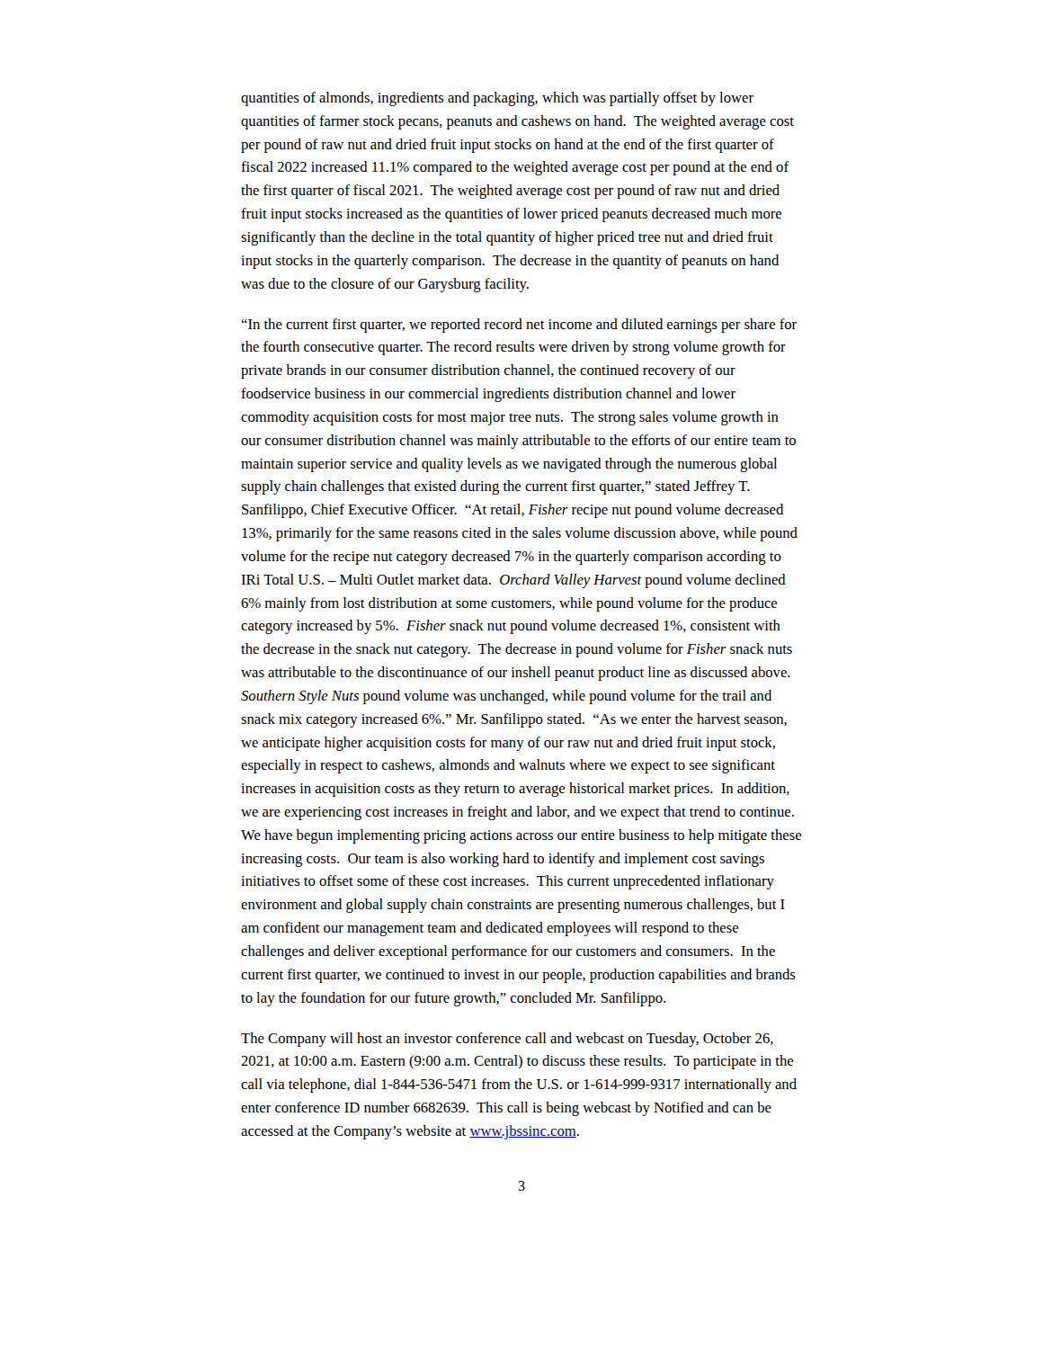quantities of almonds, ingredients and packaging, which was partially offset by lower quantities of farmer stock pecans, peanuts and cashews on hand. The weighted average cost per pound of raw nut and dried fruit input stocks on hand at the end of the first quarter of fiscal 2022 increased 11.1% compared to the weighted average cost per pound at the end of the first quarter of fiscal 2021. The weighted average cost per pound of raw nut and dried fruit input stocks increased as the quantities of lower priced peanuts decreased much more significantly than the decline in the total quantity of higher priced tree nut and dried fruit input stocks in the quarterly comparison. The decrease in the quantity of peanuts on hand was due to the closure of our Garysburg facility.
“In the current first quarter, we reported record net income and diluted earnings per share for the fourth consecutive quarter. The record results were driven by strong volume growth for private brands in our consumer distribution channel, the continued recovery of our foodservice business in our commercial ingredients distribution channel and lower commodity acquisition costs for most major tree nuts. The strong sales volume growth in our consumer distribution channel was mainly attributable to the efforts of our entire team to maintain superior service and quality levels as we navigated through the numerous global supply chain challenges that existed during the current first quarter,” stated Jeffrey T. Sanfilippo, Chief Executive Officer. “At retail, Fisher recipe nut pound volume decreased 13%, primarily for the same reasons cited in the sales volume discussion above, while pound volume for the recipe nut category decreased 7% in the quarterly comparison according to IRi Total U.S. – Multi Outlet market data. Orchard Valley Harvest pound volume declined 6% mainly from lost distribution at some customers, while pound volume for the produce category increased by 5%. Fisher snack nut pound volume decreased 1%, consistent with the decrease in the snack nut category. The decrease in pound volume for Fisher snack nuts was attributable to the discontinuance of our inshell peanut product line as discussed above. Southern Style Nuts pound volume was unchanged, while pound volume for the trail and snack mix category increased 6%.” Mr. Sanfilippo stated. “As we enter the harvest season, we anticipate higher acquisition costs for many of our raw nut and dried fruit input stock, especially in respect to cashews, almonds and walnuts where we expect to see significant increases in acquisition costs as they return to average historical market prices. In addition, we are experiencing cost increases in freight and labor, and we expect that trend to continue. We have begun implementing pricing actions across our entire business to help mitigate these increasing costs. Our team is also working hard to identify and implement cost savings initiatives to offset some of these cost increases. This current unprecedented inflationary environment and global supply chain constraints are presenting numerous challenges, but I am confident our management team and dedicated employees will respond to these challenges and deliver exceptional performance for our customers and consumers. In the current first quarter, we continued to invest in our people, production capabilities and brands to lay the foundation for our future growth,” concluded Mr. Sanfilippo.
The Company will host an investor conference call and webcast on Tuesday, October 26, 2021, at 10:00 a.m. Eastern (9:00 a.m. Central) to discuss these results. To participate in the call via telephone, dial 1-844-536-5471 from the U.S. or 1-614-999-9317 internationally and enter conference ID number 6682639. This call is being webcast by Notified and can be accessed at the Company’s website at www.jbssinc.com.
3